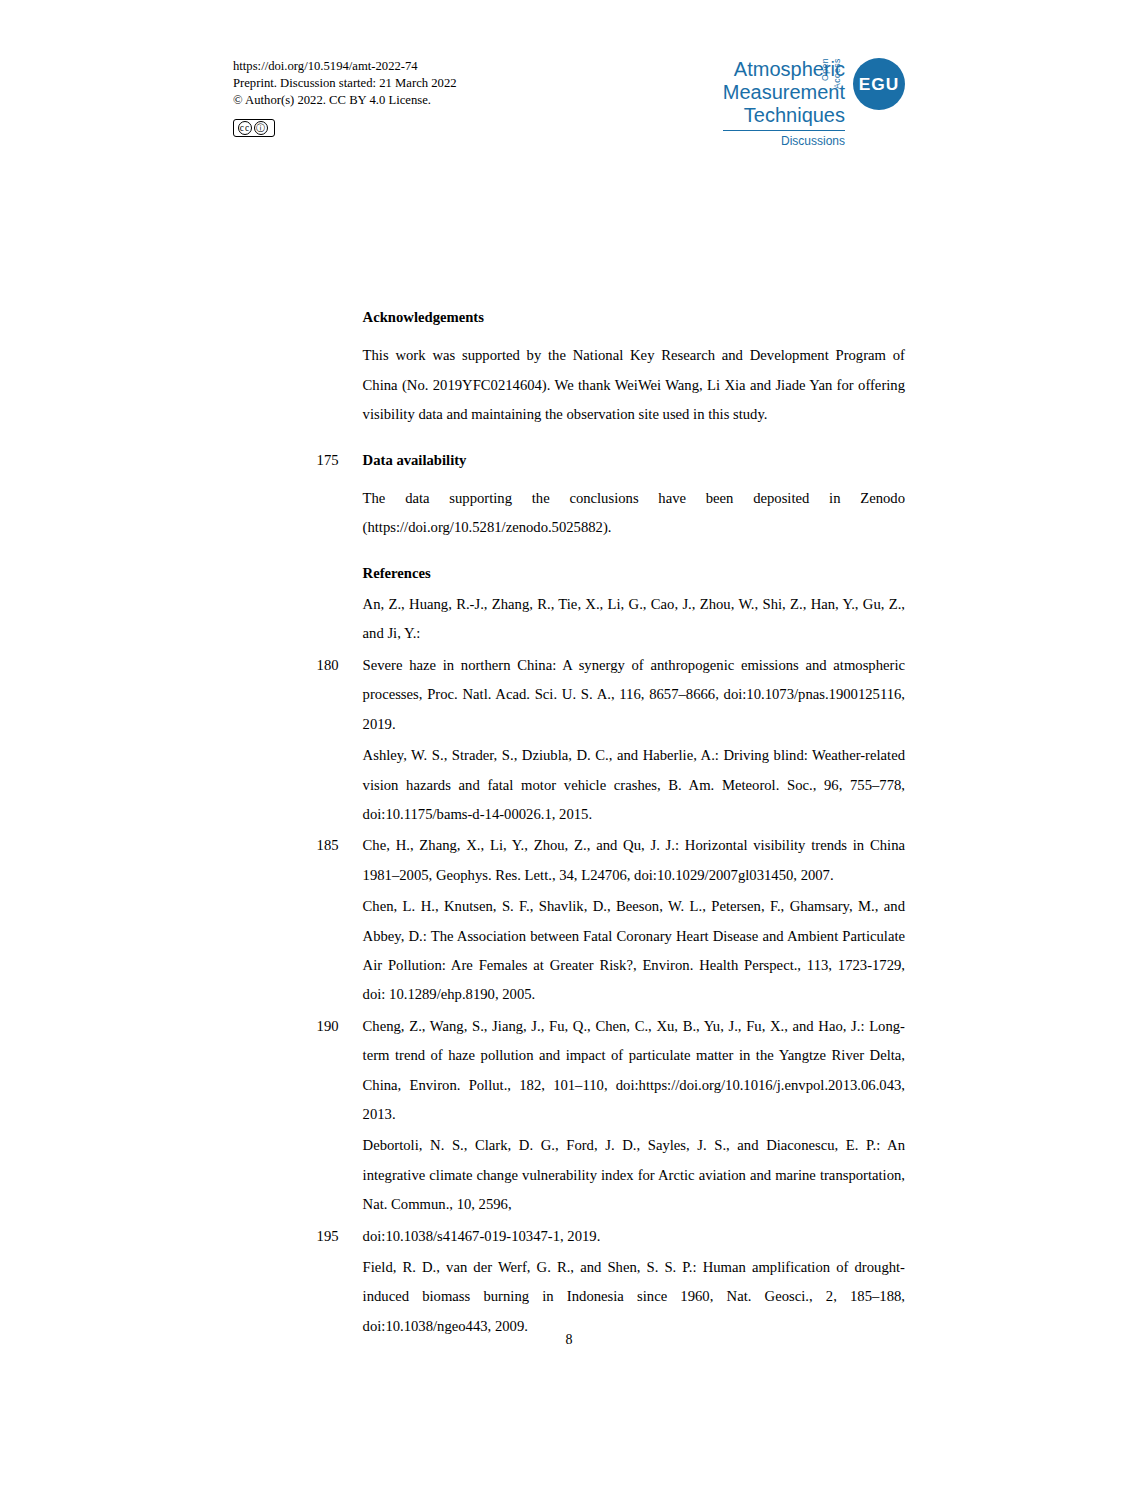https://doi.org/10.5194/amt-2022-74
Preprint. Discussion started: 21 March 2022
© Author(s) 2022. CC BY 4.0 License.
ccⓘ
Open Access
Atmospheric Measurement Techniques
Discussions
EGU
Acknowledgements
This work was supported by the National Key Research and Development Program of China (No. 2019YFC0214604). We thank WeiWei Wang, Li Xia and Jiade Yan for offering visibility data and maintaining the observation site used in this study.
175
Data availability
The data supporting the conclusions have been deposited in Zenodo (https://doi.org/10.5281/zenodo.5025882).
References
An, Z., Huang, R.-J., Zhang, R., Tie, X., Li, G., Cao, J., Zhou, W., Shi, Z., Han, Y., Gu, Z., and Ji, Y.:
180 Severe haze in northern China: A synergy of anthropogenic emissions and atmospheric processes, Proc. Natl. Acad. Sci. U. S. A., 116, 8657–8666, doi:10.1073/pnas.1900125116, 2019.
Ashley, W. S., Strader, S., Dziubla, D. C., and Haberlie, A.: Driving blind: Weather-related vision hazards and fatal motor vehicle crashes, B. Am. Meteorol. Soc., 96, 755–778, doi:10.1175/bams-d-14-00026.1, 2015.
185 Che, H., Zhang, X., Li, Y., Zhou, Z., and Qu, J. J.: Horizontal visibility trends in China 1981–2005, Geophys. Res. Lett., 34, L24706, doi:10.1029/2007gl031450, 2007.
Chen, L. H., Knutsen, S. F., Shavlik, D., Beeson, W. L., Petersen, F., Ghamsary, M., and Abbey, D.: The Association between Fatal Coronary Heart Disease and Ambient Particulate Air Pollution: Are Females at Greater Risk?, Environ. Health Perspect., 113, 1723-1729, doi: 10.1289/ehp.8190, 2005.
190 Cheng, Z., Wang, S., Jiang, J., Fu, Q., Chen, C., Xu, B., Yu, J., Fu, X., and Hao, J.: Long-term trend of haze pollution and impact of particulate matter in the Yangtze River Delta, China, Environ. Pollut., 182, 101–110, doi:https://doi.org/10.1016/j.envpol.2013.06.043, 2013.
Debortoli, N. S., Clark, D. G., Ford, J. D., Sayles, J. S., and Diaconescu, E. P.: An integrative climate change vulnerability index for Arctic aviation and marine transportation, Nat. Commun., 10, 2596,
195doi:10.1038/s41467-019-10347-1, 2019.
Field, R. D., van der Werf, G. R., and Shen, S. S. P.: Human amplification of drought-induced biomass burning in Indonesia since 1960, Nat. Geosci., 2, 185–188, doi:10.1038/ngeo443, 2009.
8